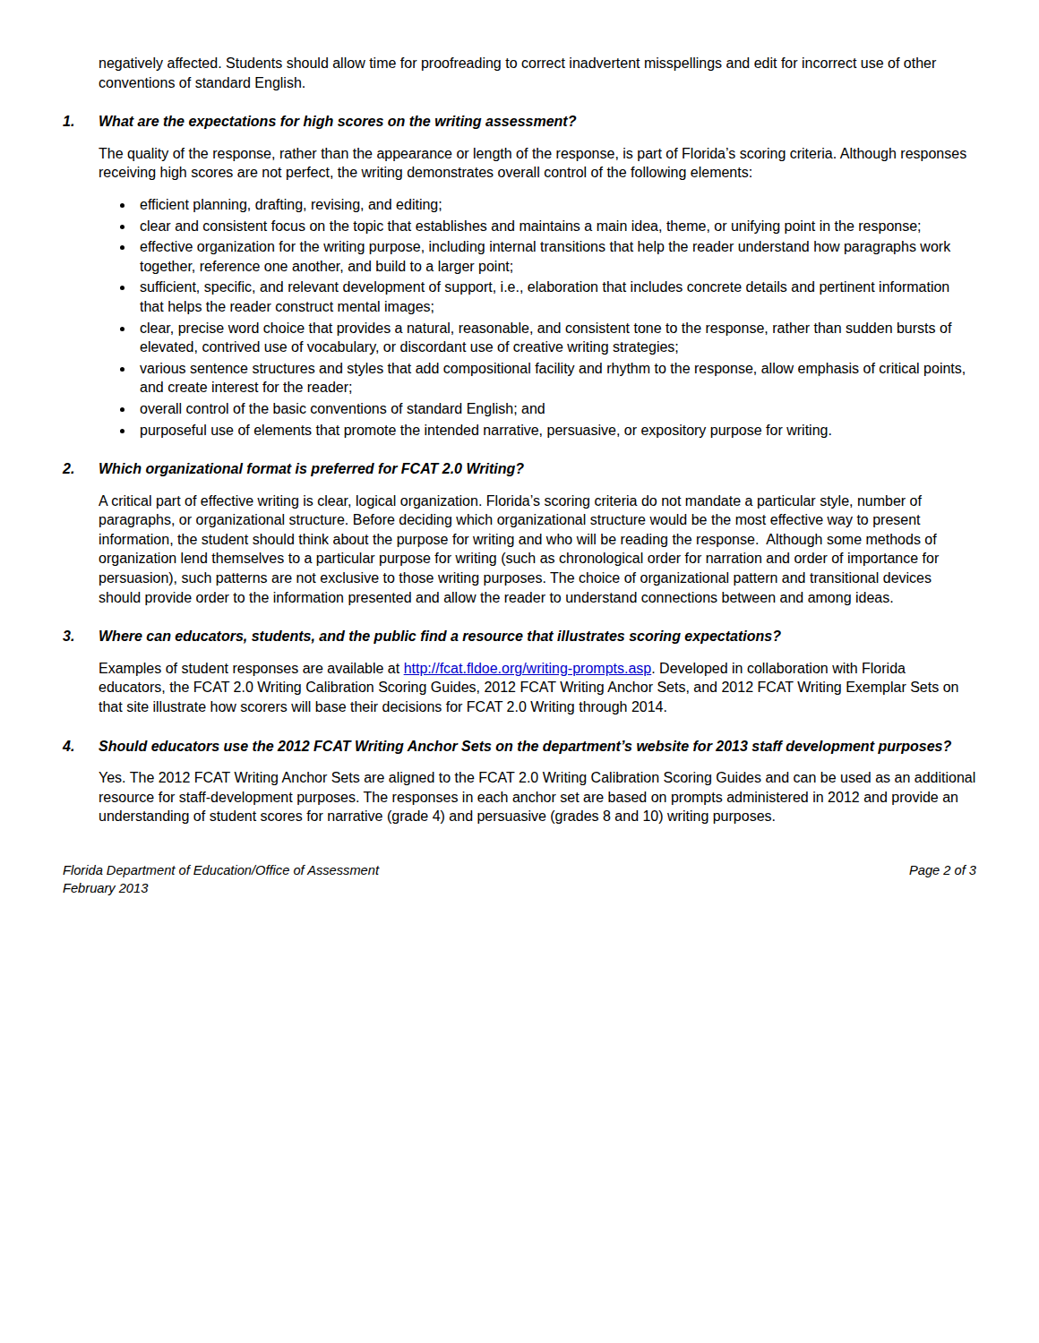negatively affected. Students should allow time for proofreading to correct inadvertent misspellings and edit for incorrect use of other conventions of standard English.
What are the expectations for high scores on the writing assessment?
The quality of the response, rather than the appearance or length of the response, is part of Florida’s scoring criteria. Although responses receiving high scores are not perfect, the writing demonstrates overall control of the following elements:
efficient planning, drafting, revising, and editing;
clear and consistent focus on the topic that establishes and maintains a main idea, theme, or unifying point in the response;
effective organization for the writing purpose, including internal transitions that help the reader understand how paragraphs work together, reference one another, and build to a larger point;
sufficient, specific, and relevant development of support, i.e., elaboration that includes concrete details and pertinent information that helps the reader construct mental images;
clear, precise word choice that provides a natural, reasonable, and consistent tone to the response, rather than sudden bursts of elevated, contrived use of vocabulary, or discordant use of creative writing strategies;
various sentence structures and styles that add compositional facility and rhythm to the response, allow emphasis of critical points, and create interest for the reader;
overall control of the basic conventions of standard English; and
purposeful use of elements that promote the intended narrative, persuasive, or expository purpose for writing.
Which organizational format is preferred for FCAT 2.0 Writing?
A critical part of effective writing is clear, logical organization. Florida’s scoring criteria do not mandate a particular style, number of paragraphs, or organizational structure. Before deciding which organizational structure would be the most effective way to present information, the student should think about the purpose for writing and who will be reading the response. Although some methods of organization lend themselves to a particular purpose for writing (such as chronological order for narration and order of importance for persuasion), such patterns are not exclusive to those writing purposes. The choice of organizational pattern and transitional devices should provide order to the information presented and allow the reader to understand connections between and among ideas.
Where can educators, students, and the public find a resource that illustrates scoring expectations?
Examples of student responses are available at http://fcat.fldoe.org/writing-prompts.asp. Developed in collaboration with Florida educators, the FCAT 2.0 Writing Calibration Scoring Guides, 2012 FCAT Writing Anchor Sets, and 2012 FCAT Writing Exemplar Sets on that site illustrate how scorers will base their decisions for FCAT 2.0 Writing through 2014.
Should educators use the 2012 FCAT Writing Anchor Sets on the department’s website for 2013 staff development purposes?
Yes. The 2012 FCAT Writing Anchor Sets are aligned to the FCAT 2.0 Writing Calibration Scoring Guides and can be used as an additional resource for staff-development purposes. The responses in each anchor set are based on prompts administered in 2012 and provide an understanding of student scores for narrative (grade 4) and persuasive (grades 8 and 10) writing purposes.
Florida Department of Education/Office of Assessment Page 2 of 3
February 2013